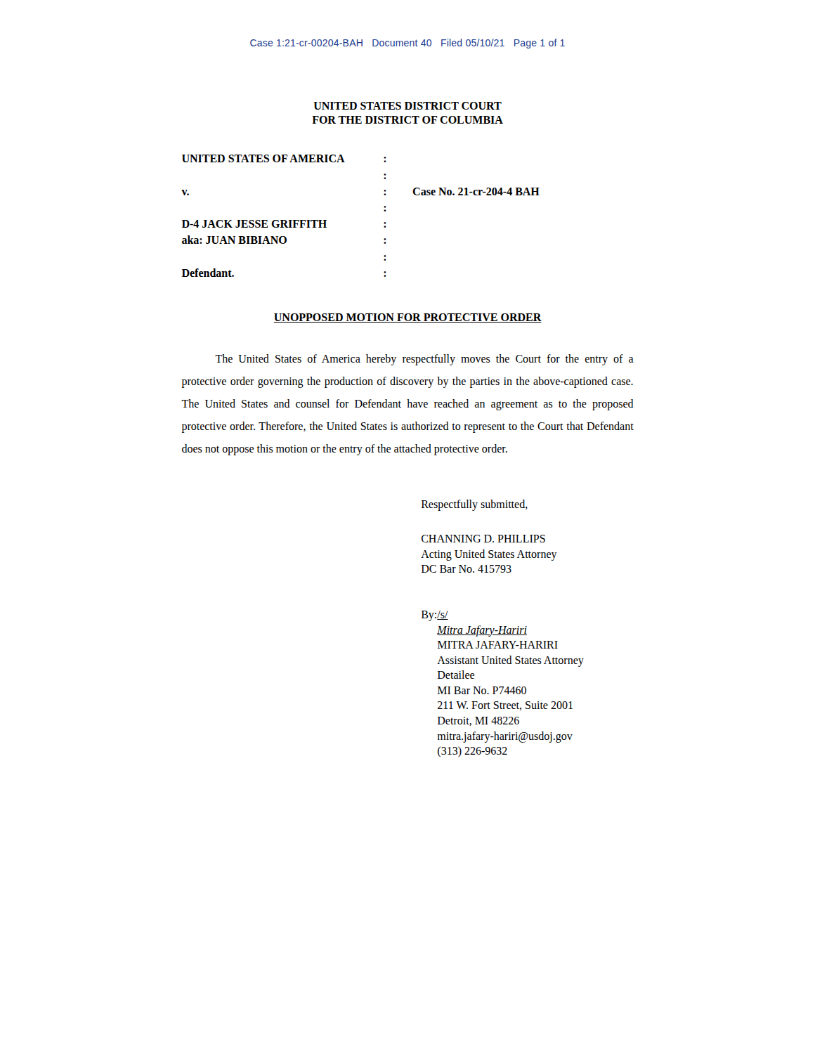Case 1:21-cr-00204-BAH Document 40 Filed 05/10/21 Page 1 of 1
UNITED STATES DISTRICT COURT
FOR THE DISTRICT OF COLUMBIA
| UNITED STATES OF AMERICA | : | |
| | : | |
| v. | : | Case No. 21-cr-204-4 BAH |
| | : | |
| D-4 JACK JESSE GRIFFITH | : | |
| aka: JUAN BIBIANO | : | |
| | : | |
| Defendant. | : | |
UNOPPOSED MOTION FOR PROTECTIVE ORDER
The United States of America hereby respectfully moves the Court for the entry of a protective order governing the production of discovery by the parties in the above-captioned case. The United States and counsel for Defendant have reached an agreement as to the proposed protective order. Therefore, the United States is authorized to represent to the Court that Defendant does not oppose this motion or the entry of the attached protective order.
Respectfully submitted,
CHANNING D. PHILLIPS
Acting United States Attorney
DC Bar No. 415793
| By: | /s/ Mitra Jafary-Hariri MITRA JAFARY-HARIRI Assistant United States Attorney Detailee MI Bar No. P74460 211 W. Fort Street, Suite 2001 Detroit, MI 48226 mitra.jafary-hariri@usdoj.gov (313) 226-9632 |